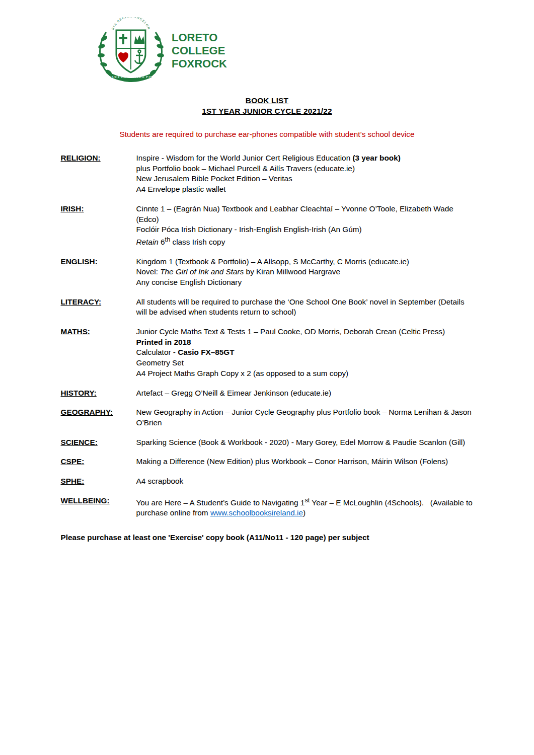CRUCI DUM SPIRO FIDO MARIA REGINA ANGELORUM LORETO COLLEGE FOXROCK
BOOK LIST
1ST YEAR JUNIOR CYCLE 2021/22
Students are required to purchase ear-phones compatible with student’s school device
| RELIGION: | Inspire - Wisdom for the World Junior Cert Religious Education (3 year book) plus Portfolio book – Michael Purcell & Ailís Travers (educate.ie) New Jerusalem Bible Pocket Edition – Veritas A4 Envelope plastic wallet |
| IRISH: | Cinnte 1 – (Eagrán Nua) Textbook and Leabhar Cleachtaí – Yvonne O’Toole, Elizabeth Wade (Edco) Foclóir Póca Irish Dictionary - Irish-English English-Irish (An Gúm) Retain 6 th class Irish copy |
| ENGLISH: | Kingdom 1 (Textbook & Portfolio) – A Allsopp, S McCarthy, C Morris (educate.ie) Novel: The Girl of Ink and Stars by Kiran Millwood Hargrave Any concise English Dictionary |
| LITERACY: | All students will be required to purchase the ‘One School One Book’ novel in September (Details will be advised when students return to school) |
| MATHS: | Junior Cycle Maths Text & Tests 1 – Paul Cooke, OD Morris, Deborah Crean (Celtic Press) Printed in 2018 Calculator - Casio FX–85GT Geometry Set A4 Project Maths Graph Copy x 2 (as opposed to a sum copy) |
| HISTORY: | Artefact – Gregg O’Neill & Eimear Jenkinson (educate.ie) |
| GEOGRAPHY: | New Geography in Action – Junior Cycle Geography plus Portfolio book – Norma Lenihan & Jason O’Brien |
| SCIENCE: | Sparking Science (Book & Workbook - 2020) - Mary Gorey, Edel Morrow & Paudie Scanlon (Gill) |
| CSPE: | Making a Difference (New Edition) plus Workbook – Conor Harrison, Máirin Wilson (Folens) |
| SPHE: | A4 scrapbook |
| WELLBEING: | You are Here – A Student’s Guide to Navigating 1 st Year – E McLoughlin (4Schools). (Available to purchase online from www.schoolbooksireland.ie ) |
Please purchase at least one 'Exercise' copy book (A11/No11 - 120 page) per subject